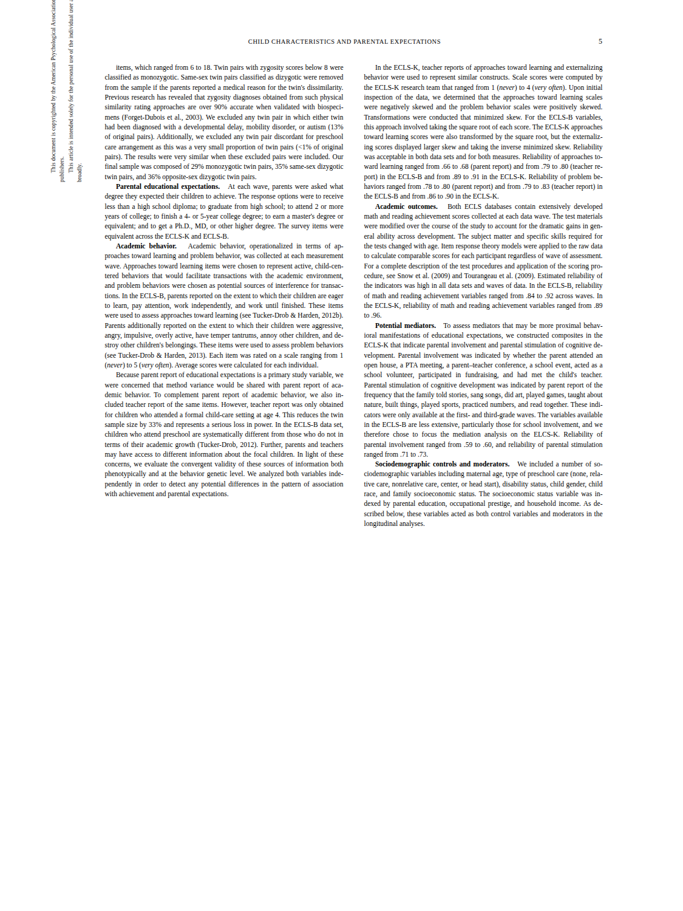This document is copyrighted by the American Psychological Association or one of its allied publishers.
This article is intended solely for the personal use of the individual user and is not to be disseminated broadly.
Child Characteristics and Parental Expectations 5
items, which ranged from 6 to 18. Twin pairs with zygosity scores below 8 were classified as monozygotic. Same-sex twin pairs classified as dizygotic were removed from the sample if the parents reported a medical reason for the twin's dissimilarity. Previous research has revealed that zygosity diagnoses obtained from such physical similarity rating approaches are over 90% accurate when validated with biospecimens (Forget-Dubois et al., 2003). We excluded any twin pair in which either twin had been diagnosed with a developmental delay, mobility disorder, or autism (13% of original pairs). Additionally, we excluded any twin pair discordant for preschool care arrangement as this was a very small proportion of twin pairs (<1% of original pairs). The results were very similar when these excluded pairs were included. Our final sample was composed of 29% monozygotic twin pairs, 35% same-sex dizygotic twin pairs, and 36% opposite-sex dizygotic twin pairs.
Parental educational expectations. At each wave, parents were asked what degree they expected their children to achieve. The response options were to receive less than a high school diploma; to graduate from high school; to attend 2 or more years of college; to finish a 4- or 5-year college degree; to earn a master's degree or equivalent; and to get a Ph.D., MD, or other higher degree. The survey items were equivalent across the ECLS-K and ECLS-B.
Academic behavior. Academic behavior, operationalized in terms of approaches toward learning and problem behavior, was collected at each measurement wave. Approaches toward learning items were chosen to represent active, child-centered behaviors that would facilitate transactions with the academic environment, and problem behaviors were chosen as potential sources of interference for transactions. In the ECLS-B, parents reported on the extent to which their children are eager to learn, pay attention, work independently, and work until finished. These items were used to assess approaches toward learning (see Tucker-Drob & Harden, 2012b). Parents additionally reported on the extent to which their children were aggressive, angry, impulsive, overly active, have temper tantrums, annoy other children, and destroy other children's belongings. These items were used to assess problem behaviors (see Tucker-Drob & Harden, 2013). Each item was rated on a scale ranging from 1 (never) to 5 (very often). Average scores were calculated for each individual.
Because parent report of educational expectations is a primary study variable, we were concerned that method variance would be shared with parent report of academic behavior. To complement parent report of academic behavior, we also included teacher report of the same items. However, teacher report was only obtained for children who attended a formal child-care setting at age 4. This reduces the twin sample size by 33% and represents a serious loss in power. In the ECLS-B data set, children who attend preschool are systematically different from those who do not in terms of their academic growth (Tucker-Drob, 2012). Further, parents and teachers may have access to different information about the focal children. In light of these concerns, we evaluate the convergent validity of these sources of information both phenotypically and at the behavior genetic level. We analyzed both variables independently in order to detect any potential differences in the pattern of association with achievement and parental expectations.
In the ECLS-K, teacher reports of approaches toward learning and externalizing behavior were used to represent similar constructs. Scale scores were computed by the ECLS-K research team that ranged from 1 (never) to 4 (very often). Upon initial inspection of the data, we determined that the approaches toward learning scales were negatively skewed and the problem behavior scales were positively skewed. Transformations were conducted that minimized skew. For the ECLS-B variables, this approach involved taking the square root of each score. The ECLS-K approaches toward learning scores were also transformed by the square root, but the externalizing scores displayed larger skew and taking the inverse minimized skew. Reliability was acceptable in both data sets and for both measures. Reliability of approaches toward learning ranged from .66 to .68 (parent report) and from .79 to .80 (teacher report) in the ECLS-B and from .89 to .91 in the ECLS-K. Reliability of problem behaviors ranged from .78 to .80 (parent report) and from .79 to .83 (teacher report) in the ECLS-B and from .86 to .90 in the ECLS-K.
Academic outcomes. Both ECLS databases contain extensively developed math and reading achievement scores collected at each data wave. The test materials were modified over the course of the study to account for the dramatic gains in general ability across development. The subject matter and specific skills required for the tests changed with age. Item response theory models were applied to the raw data to calculate comparable scores for each participant regardless of wave of assessment. For a complete description of the test procedures and application of the scoring procedure, see Snow et al. (2009) and Tourangeau et al. (2009). Estimated reliability of the indicators was high in all data sets and waves of data. In the ECLS-B, reliability of math and reading achievement variables ranged from .84 to .92 across waves. In the ECLS-K, reliability of math and reading achievement variables ranged from .89 to .96.
Potential mediators. To assess mediators that may be more proximal behavioral manifestations of educational expectations, we constructed composites in the ECLS-K that indicate parental involvement and parental stimulation of cognitive development. Parental involvement was indicated by whether the parent attended an open house, a PTA meeting, a parent–teacher conference, a school event, acted as a school volunteer, participated in fundraising, and had met the child's teacher. Parental stimulation of cognitive development was indicated by parent report of the frequency that the family told stories, sang songs, did art, played games, taught about nature, built things, played sports, practiced numbers, and read together. These indicators were only available at the first- and third-grade waves. The variables available in the ECLS-B are less extensive, particularly those for school involvement, and we therefore chose to focus the mediation analysis on the ELCS-K. Reliability of parental involvement ranged from .59 to .60, and reliability of parental stimulation ranged from .71 to .73.
Sociodemographic controls and moderators. We included a number of sociodemographic variables including maternal age, type of preschool care (none, relative care, nonrelative care, center, or head start), disability status, child gender, child race, and family socioeconomic status. The socioeconomic status variable was indexed by parental education, occupational prestige, and household income. As described below, these variables acted as both control variables and moderators in the longitudinal analyses.